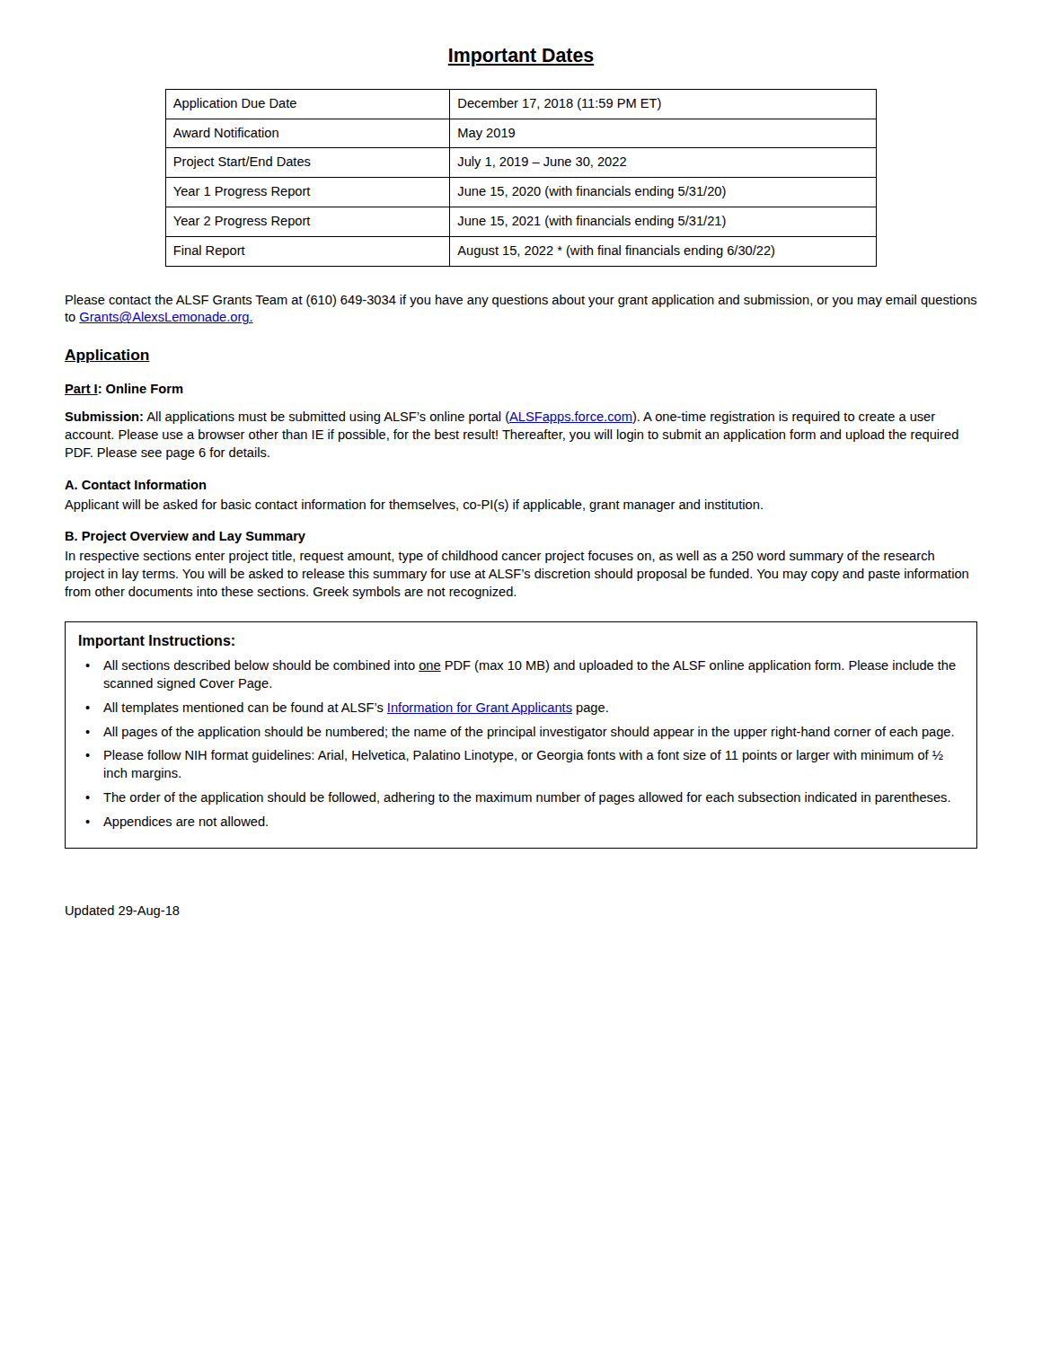Important Dates
| Application Due Date | December 17, 2018 (11:59 PM ET) |
| Award Notification | May 2019 |
| Project Start/End Dates | July 1, 2019 – June 30, 2022 |
| Year 1 Progress Report | June 15, 2020 (with financials ending 5/31/20) |
| Year 2 Progress Report | June 15, 2021 (with financials ending 5/31/21) |
| Final Report | August 15, 2022 * (with final financials ending 6/30/22) |
Please contact the ALSF Grants Team at (610) 649-3034 if you have any questions about your grant application and submission, or you may email questions to Grants@AlexsLemonade.org.
Application
Part I: Online Form
Submission: All applications must be submitted using ALSF’s online portal (ALSFapps.force.com). A one-time registration is required to create a user account. Please use a browser other than IE if possible, for the best result! Thereafter, you will login to submit an application form and upload the required PDF. Please see page 6 for details.
A. Contact Information
Applicant will be asked for basic contact information for themselves, co-PI(s) if applicable, grant manager and institution.
B. Project Overview and Lay Summary
In respective sections enter project title, request amount, type of childhood cancer project focuses on, as well as a 250 word summary of the research project in lay terms. You will be asked to release this summary for use at ALSF’s discretion should proposal be funded. You may copy and paste information from other documents into these sections. Greek symbols are not recognized.
Important Instructions:
All sections described below should be combined into one PDF (max 10 MB) and uploaded to the ALSF online application form. Please include the scanned signed Cover Page.
All templates mentioned can be found at ALSF’s Information for Grant Applicants page.
All pages of the application should be numbered; the name of the principal investigator should appear in the upper right-hand corner of each page.
Please follow NIH format guidelines: Arial, Helvetica, Palatino Linotype, or Georgia fonts with a font size of 11 points or larger with minimum of ½ inch margins.
The order of the application should be followed, adhering to the maximum number of pages allowed for each subsection indicated in parentheses.
Appendices are not allowed.
Updated 29-Aug-18